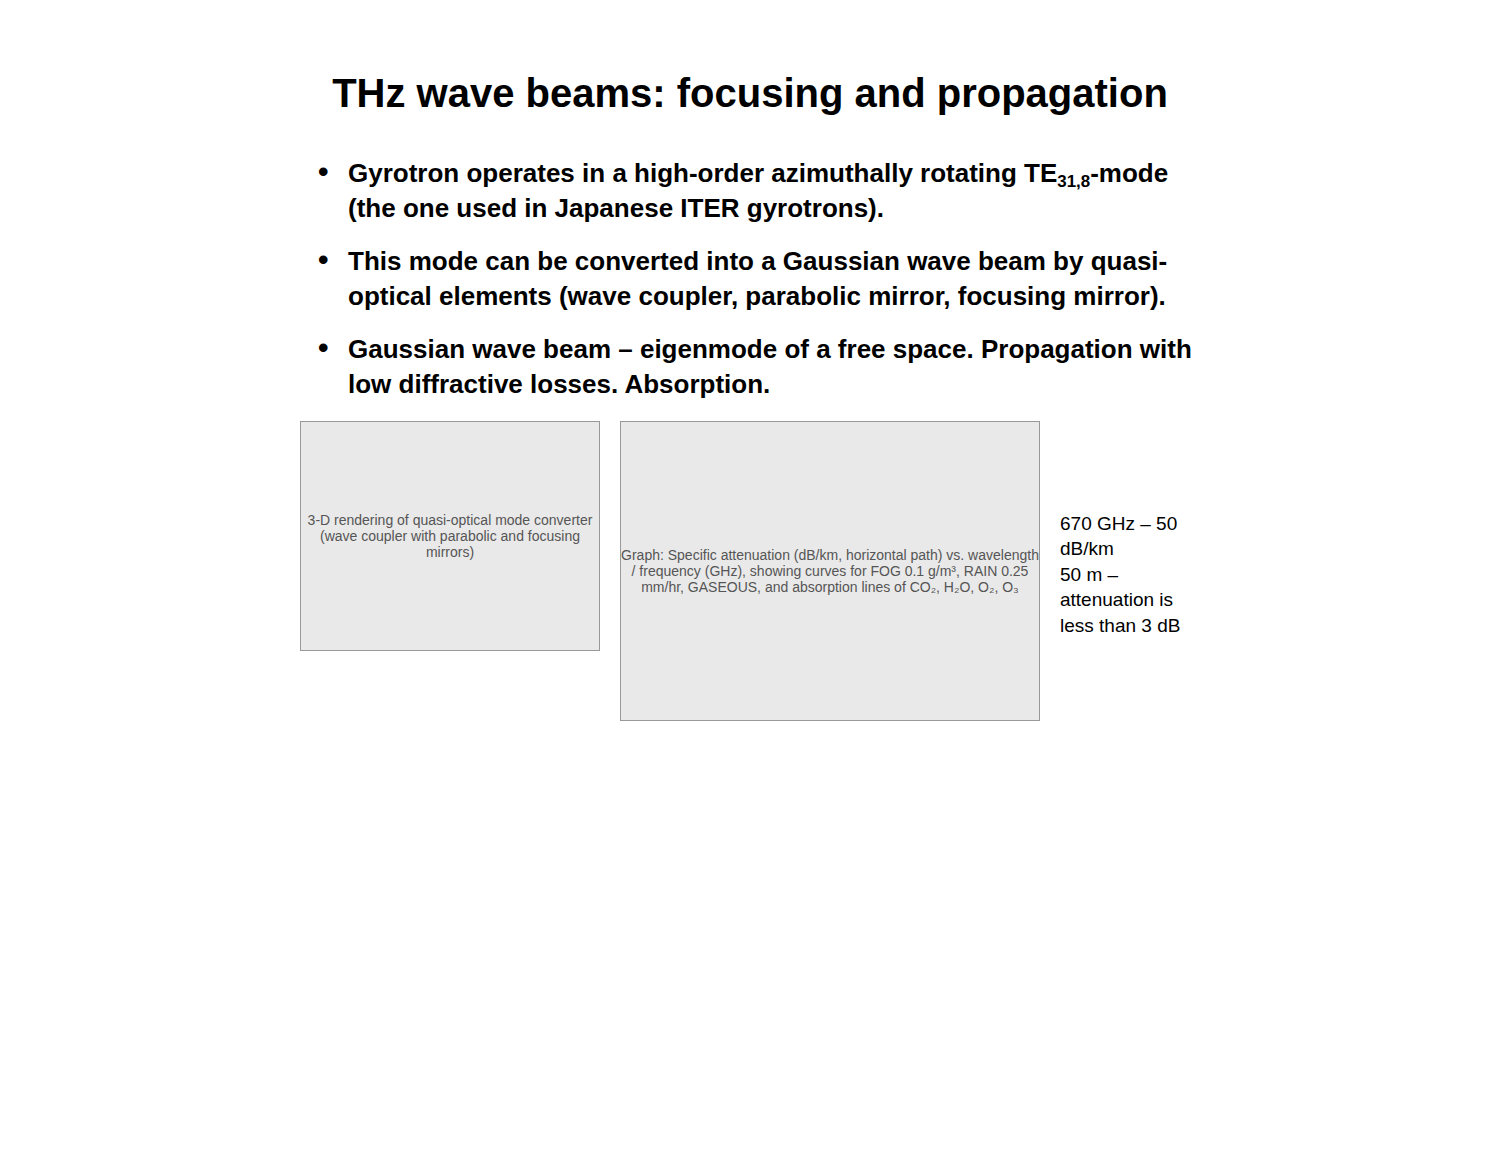THz wave beams: focusing and propagation
Gyrotron operates in a high-order azimuthally rotating TE31,8-mode (the one used in Japanese ITER gyrotrons).
This mode can be converted into a Gaussian wave beam by quasi-optical elements (wave coupler, parabolic mirror, focusing mirror).
Gaussian wave beam – eigenmode of a free space. Propagation with low diffractive losses. Absorption.
3-D rendering of quasi-optical mode converter (wave coupler with parabolic and focusing mirrors)
Graph: Specific attenuation (dB/km, horizontal path) vs. wavelength / frequency (GHz), showing curves for FOG 0.1 g/m³, RAIN 0.25 mm/hr, GASEOUS, and absorption lines of CO₂, H₂O, O₂, O₃
670 GHz – 50 dB/km
50 m – attenuation is less than 3 dB